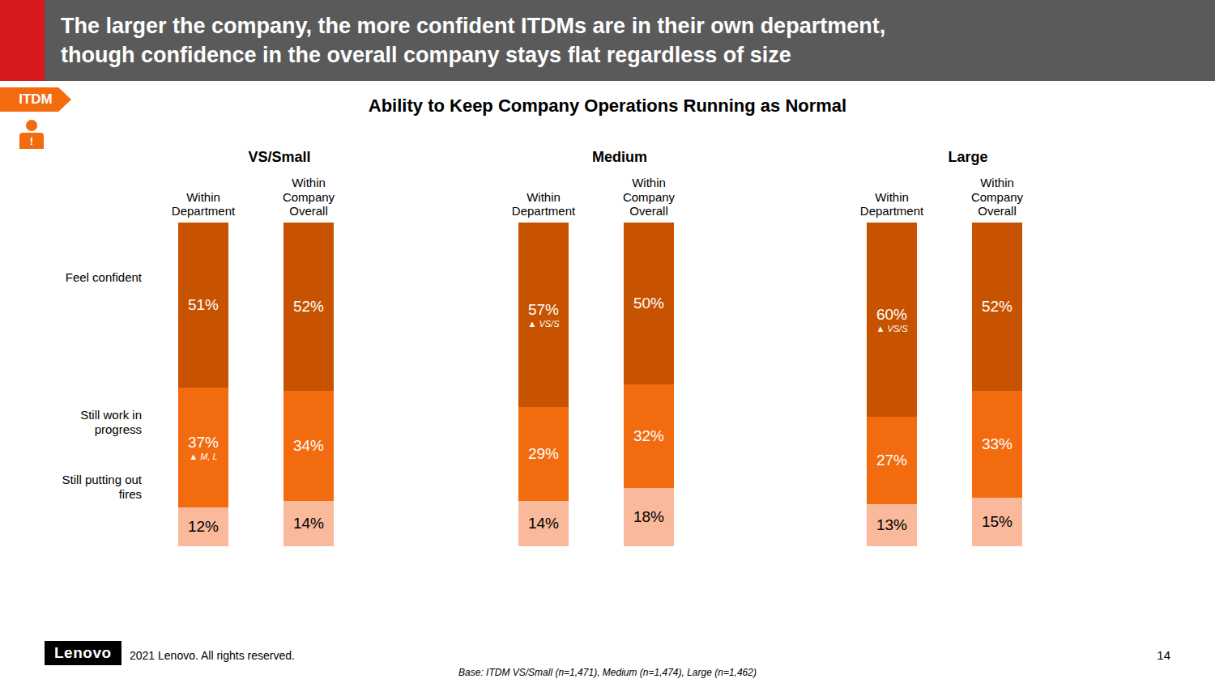The larger the company, the more confident ITDMs are in their own department,
though confidence in the overall company stays flat regardless of size
ITDM
Ability to Keep Company Operations Running as Normal
Feel confident Still work in
progress Still putting out
fires
VS/Small
Within
Department
51%
37%▲ M, L
12%
Within
Company
Overall
52%
34%
14%
Medium
Within
Department
57%▲ VS/S
29%
14%
Within
Company
Overall
50%
32%
18%
Large
Within
Department
60%▲ VS/S
27%
13%
Within
Company
Overall
52%
33%
15%
Lenovo
2021 Lenovo. All rights reserved.
14
Base: ITDM VS/Small (n=1,471), Medium (n=1,474), Large (n=1,462)